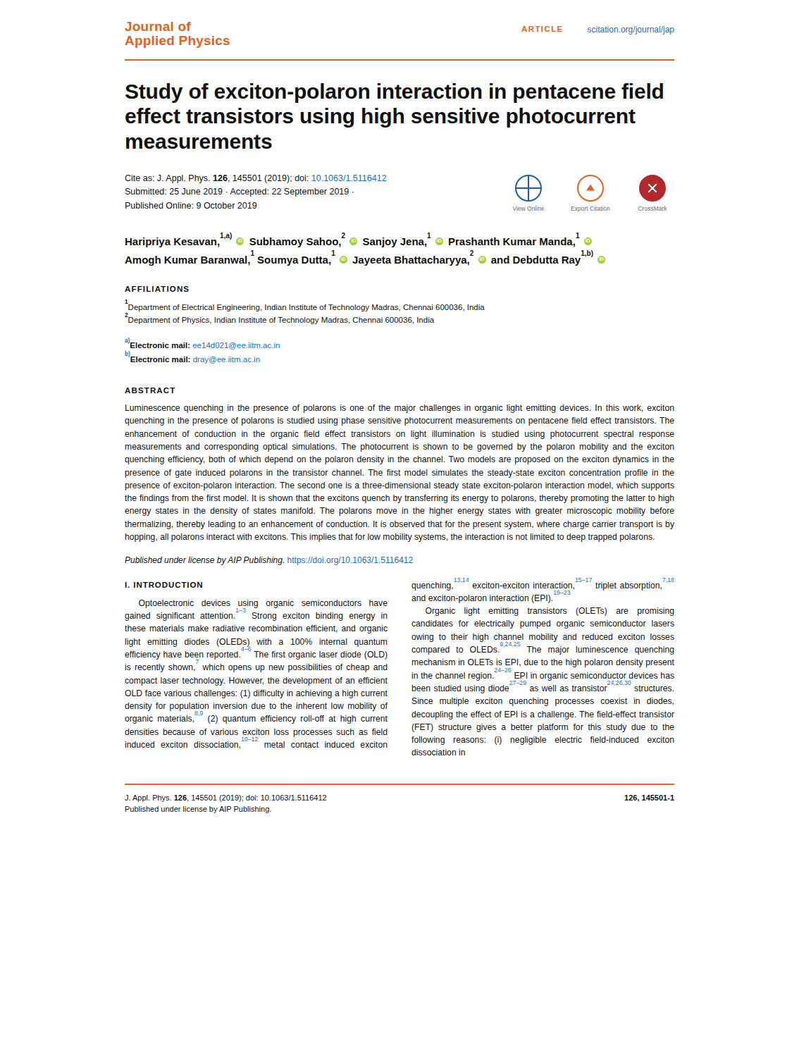Journal of Applied Physics
Article scitation.org/journal/jap
Study of exciton-polaron interaction in pentacene field effect transistors using high sensitive photocurrent measurements
Cite as: J. Appl. Phys. 126, 145501 (2019); doi: 10.1063/1.5116412
Submitted: 25 June 2019 · Accepted: 22 September 2019 ·
Published Online: 9 October 2019
View Online
Export Citation
CrossMark
Haripriya Kesavan,1,a) Subhamoy Sahoo,2 Sanjoy Jena,1 Prashanth Kumar Manda,1
Amogh Kumar Baranwal,1 Soumya Dutta,1 Jayeeta Bhattacharyya,2 and Debdutta Ray1,b)
Affiliations
1Department of Electrical Engineering, Indian Institute of Technology Madras, Chennai 600036, India
2Department of Physics, Indian Institute of Technology Madras, Chennai 600036, India
a)Electronic mail: ee14d021@ee.iitm.ac.in
b)Electronic mail: dray@ee.iitm.ac.in
Abstract
Luminescence quenching in the presence of polarons is one of the major challenges in organic light emitting devices. In this work, exciton quenching in the presence of polarons is studied using phase sensitive photocurrent measurements on pentacene field effect transistors. The enhancement of conduction in the organic field effect transistors on light illumination is studied using photocurrent spectral response measurements and corresponding optical simulations. The photocurrent is shown to be governed by the polaron mobility and the exciton quenching efficiency, both of which depend on the polaron density in the channel. Two models are proposed on the exciton dynamics in the presence of gate induced polarons in the transistor channel. The first model simulates the steady-state exciton concentration profile in the presence of exciton-polaron interaction. The second one is a three-dimensional steady state exciton-polaron interaction model, which supports the findings from the first model. It is shown that the excitons quench by transferring its energy to polarons, thereby promoting the latter to high energy states in the density of states manifold. The polarons move in the higher energy states with greater microscopic mobility before thermalizing, thereby leading to an enhancement of conduction. It is observed that for the present system, where charge carrier transport is by hopping, all polarons interact with excitons. This implies that for low mobility systems, the interaction is not limited to deep trapped polarons.
Published under license by AIP Publishing. https://doi.org/10.1063/1.5116412
I. Introduction
Optoelectronic devices using organic semiconductors have gained significant attention.1–3 Strong exciton binding energy in these materials make radiative recombination efficient, and organic light emitting diodes (OLEDs) with a 100% internal quantum efficiency have been reported.4–6 The first organic laser diode (OLD) is recently shown,7 which opens up new possibilities of cheap and compact laser technology. However, the development of an efficient OLD face various challenges: (1) difficulty in achieving a high current density for population inversion due to the inherent low mobility of organic materials,8,9 (2) quantum efficiency roll-off at high current densities because of various exciton loss processes such as field induced exciton dissociation,10–12 metal contact induced exciton quenching,13,14 exciton-exciton interaction,15–17 triplet absorption,7,18 and exciton-polaron interaction (EPI).19–23
Organic light emitting transistors (OLETs) are promising candidates for electrically pumped organic semiconductor lasers owing to their high channel mobility and reduced exciton losses compared to OLEDs.9,24,25 The major luminescence quenching mechanism in OLETs is EPI, due to the high polaron density present in the channel region.24–26 EPI in organic semiconductor devices has been studied using diode27–29 as well as transistor24,26,30 structures. Since multiple exciton quenching processes coexist in diodes, decoupling the effect of EPI is a challenge. The field-effect transistor (FET) structure gives a better platform for this study due to the following reasons: (i) negligible electric field-induced exciton dissociation in
J. Appl. Phys. 126, 145501 (2019); doi: 10.1063/1.5116412
Published under license by AIP Publishing.
126, 145501-1